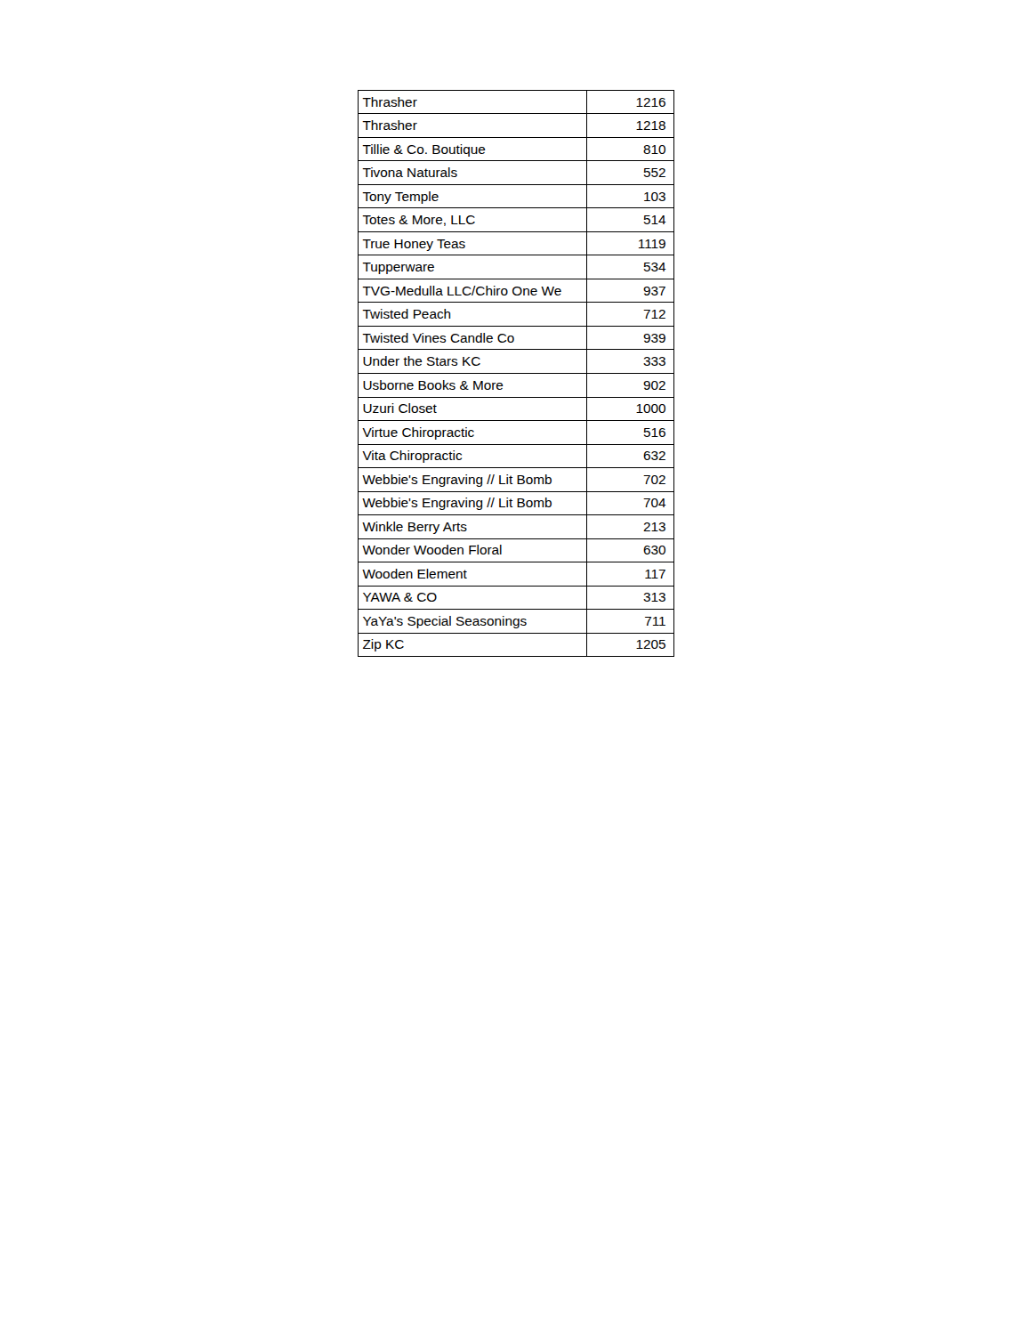| Thrasher | 1216 |
| Thrasher | 1218 |
| Tillie & Co. Boutique | 810 |
| Tivona Naturals | 552 |
| Tony Temple | 103 |
| Totes & More, LLC | 514 |
| True Honey Teas | 1119 |
| Tupperware | 534 |
| TVG-Medulla LLC/Chiro One We | 937 |
| Twisted Peach | 712 |
| Twisted Vines Candle Co | 939 |
| Under the Stars KC | 333 |
| Usborne Books & More | 902 |
| Uzuri Closet | 1000 |
| Virtue Chiropractic | 516 |
| Vita Chiropractic | 632 |
| Webbie's Engraving // Lit Bomb | 702 |
| Webbie's Engraving // Lit Bomb | 704 |
| Winkle Berry Arts | 213 |
| Wonder Wooden Floral | 630 |
| Wooden Element | 117 |
| YAWA & CO | 313 |
| YaYa's Special Seasonings | 711 |
| Zip KC | 1205 |